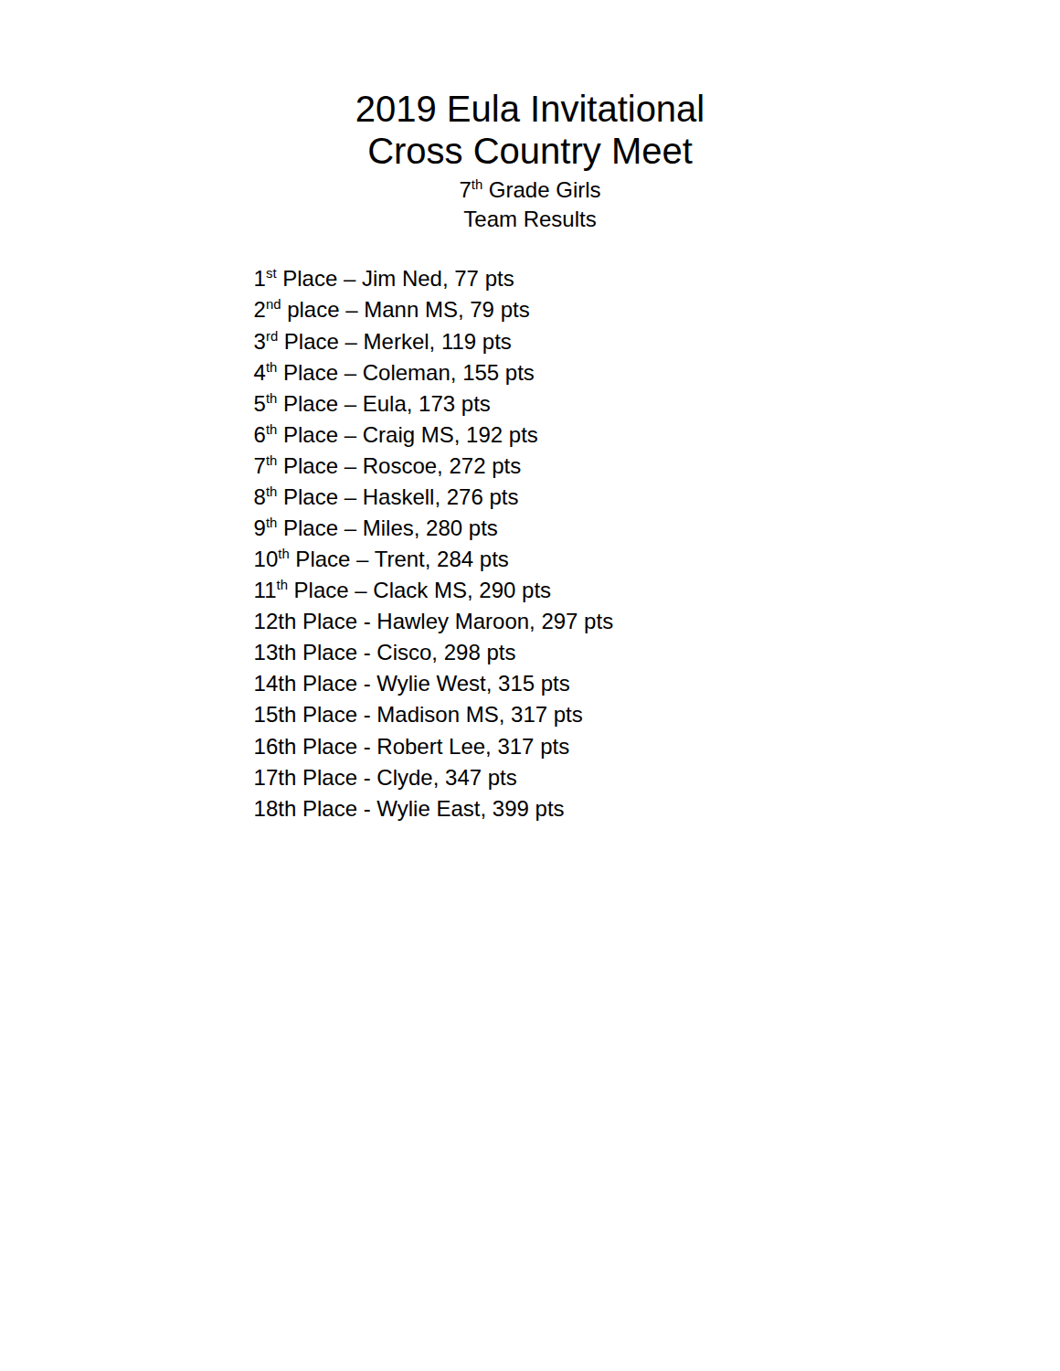2019 Eula Invitational Cross Country Meet
7th Grade Girls Team Results
1st Place – Jim Ned, 77 pts
2nd place – Mann MS, 79 pts
3rd Place – Merkel, 119 pts
4th Place – Coleman, 155 pts
5th Place – Eula, 173 pts
6th Place – Craig MS, 192 pts
7th Place – Roscoe, 272 pts
8th Place – Haskell, 276 pts
9th Place – Miles, 280 pts
10th Place – Trent, 284 pts
11th Place – Clack MS, 290 pts
12th Place - Hawley Maroon, 297 pts
13th Place - Cisco, 298 pts
14th Place - Wylie West, 315 pts
15th Place - Madison MS, 317 pts
16th Place - Robert Lee, 317 pts
17th Place - Clyde, 347 pts
18th Place - Wylie East, 399 pts